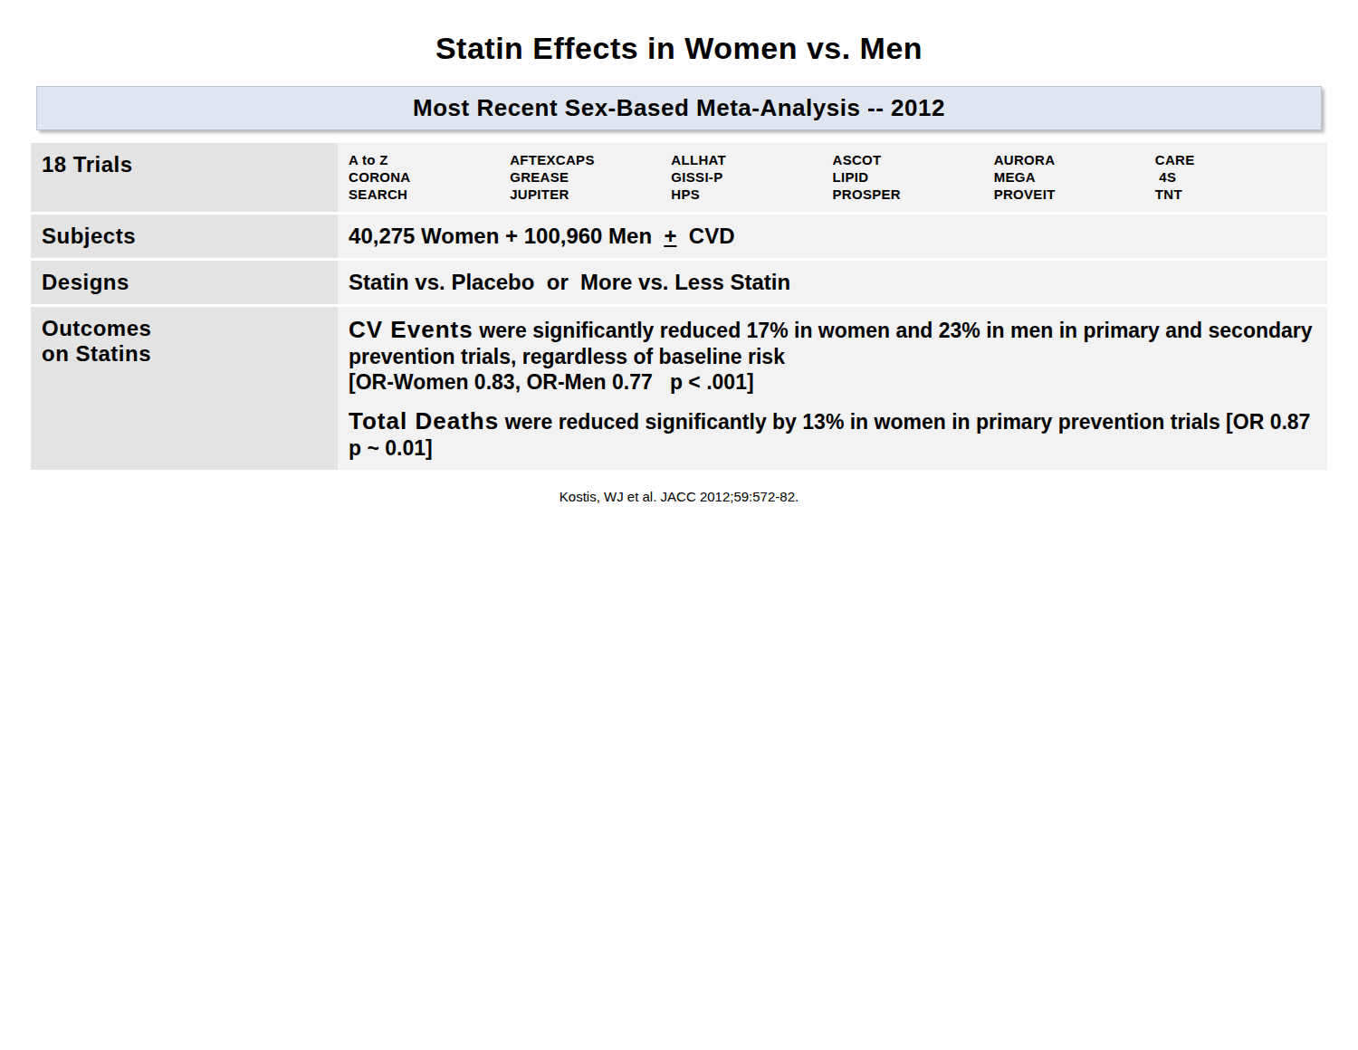Statin Effects in Women vs. Men
Most Recent Sex-Based Meta-Analysis -- 2012
| 18 Trials | / A to Z CORONA SEARCH / AFTEXCAPS GREASE JUPITER / ALLHAT GISSI-P HPS / ASCOT LIPID PROSPER / AURORA MEGA PROVEIT / CARE 4S TNT / |
| Subjects | 40,275 Women + 100,960 Men + CVD |
| Designs | Statin vs. Placebo or More vs. Less Statin |
| Outcomes on Statins | CV Events were significantly reduced 17% in women and 23% in men in primary and secondary prevention trials, regardless of baseline risk [OR-Women 0.83, OR-Men 0.77 p < .001] Total Deaths were reduced significantly by 13% in women in primary prevention trials [OR 0.87 p ~ 0.01] |
Kostis, WJ et al. JACC 2012;59:572-82.